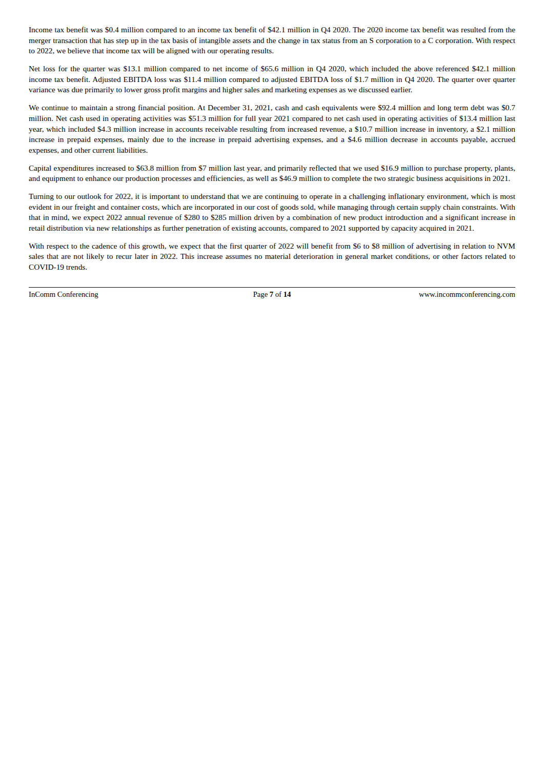Income tax benefit was $0.4 million compared to an income tax benefit of $42.1 million in Q4 2020. The 2020 income tax benefit was resulted from the merger transaction that has step up in the tax basis of intangible assets and the change in tax status from an S corporation to a C corporation. With respect to 2022, we believe that income tax will be aligned with our operating results.
Net loss for the quarter was $13.1 million compared to net income of $65.6 million in Q4 2020, which included the above referenced $42.1 million income tax benefit. Adjusted EBITDA loss was $11.4 million compared to adjusted EBITDA loss of $1.7 million in Q4 2020. The quarter over quarter variance was due primarily to lower gross profit margins and higher sales and marketing expenses as we discussed earlier.
We continue to maintain a strong financial position. At December 31, 2021, cash and cash equivalents were $92.4 million and long term debt was $0.7 million. Net cash used in operating activities was $51.3 million for full year 2021 compared to net cash used in operating activities of $13.4 million last year, which included $4.3 million increase in accounts receivable resulting from increased revenue, a $10.7 million increase in inventory, a $2.1 million increase in prepaid expenses, mainly due to the increase in prepaid advertising expenses, and a $4.6 million decrease in accounts payable, accrued expenses, and other current liabilities.
Capital expenditures increased to $63.8 million from $7 million last year, and primarily reflected that we used $16.9 million to purchase property, plants, and equipment to enhance our production processes and efficiencies, as well as $46.9 million to complete the two strategic business acquisitions in 2021.
Turning to our outlook for 2022, it is important to understand that we are continuing to operate in a challenging inflationary environment, which is most evident in our freight and container costs, which are incorporated in our cost of goods sold, while managing through certain supply chain constraints. With that in mind, we expect 2022 annual revenue of $280 to $285 million driven by a combination of new product introduction and a significant increase in retail distribution via new relationships as further penetration of existing accounts, compared to 2021 supported by capacity acquired in 2021.
With respect to the cadence of this growth, we expect that the first quarter of 2022 will benefit from $6 to $8 million of advertising in relation to NVM sales that are not likely to recur later in 2022. This increase assumes no material deterioration in general market conditions, or other factors related to COVID-19 trends.
InComm Conferencing
Page 7 of 14
www.incommconferencing.com